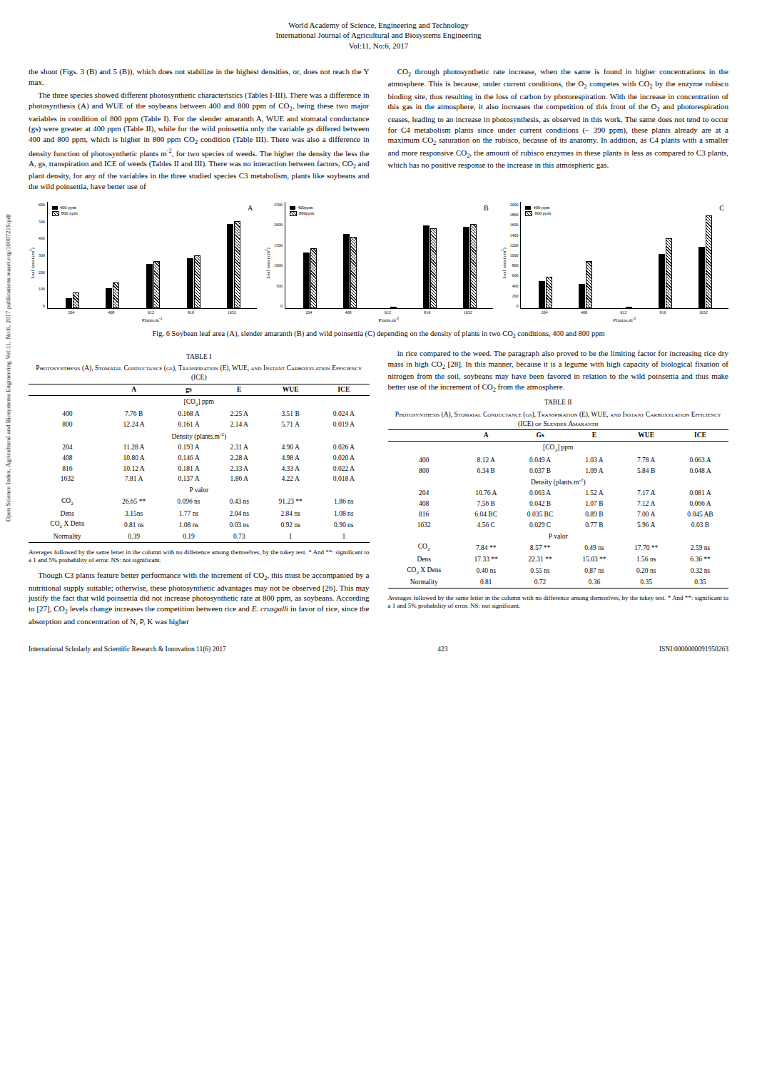Open Science Index, Agricultural and Biosystems Engineering Vol:11, No:6, 2017 publications.waset.org/10007219/pdf
World Academy of Science, Engineering and Technology
International Journal of Agricultural and Biosystems Engineering
Vol:11, No:6, 2017
the shoot (Figs. 3 (B) and 5 (B)), which does not stabilize in the highest densities, or, does not reach the Y max.
The three species showed different photosynthetic characteristics (Tables I-III). There was a difference in photosynthesis (A) and WUE of the soybeans between 400 and 800 ppm of CO2, being these two major variables in condition of 800 ppm (Table I). For the slender amaranth A, WUE and stomatal conductance (gs) were greater at 400 ppm (Table II), while for the wild poinsettia only the variable gs differed between 400 and 800 ppm, which is higher in 800 ppm CO2 condition (Table III). There was also a difference in density function of photosynthetic plants m-2, for two species of weeds. The higher the density the less the A, gs, transpiration and ICE of weeds (Tables II and III). There was no interaction between factors, CO2 and plant density, for any of the variables in the three studied species C3 metabolism, plants like soybeans and the wild poinsettia, have better use of
CO2 through photosynthetic rate increase, when the same is found in higher concentrations in the atmosphere. This is because, under current conditions, the O2 competes with CO2 by the enzyme rubisco binding site, thus resulting in the loss of carbon by photorespiration. With the increase in concentration of this gas in the atmosphere, it also increases the competition of this front of the O2 and photorespiration ceases, leading to an increase in photosynthesis, as observed in this work. The same does not tend to occur for C4 metabolism plants since under current conditions (~ 390 ppm), these plants already are at a maximum CO2 saturation on the rubisco, because of its anatomy. In addition, as C4 plants with a smaller and more responsive CO2, the amount of rubisco enzymes in these plants is less as compared to C3 plants, which has no positive response to the increase in this atmospheric gas.
Leaf area (cm2)
6005004003002001000
400 ppm
800 ppm
A
2044086128161632
Plants.m-2
Leaf area (cm2)
25002000150010005000
400ppm
800ppm
B
2044086128161632
Plants.m-2
Leaf area (cm2)
2000180016001400120010008006004002000
400 ppm
800 ppm
C
2044086128161632
Plantas.m-2
Fig. 6 Soybean leaf area (A), slender amaranth (B) and wild poinsettia (C) depending on the density of plants in two CO2 conditions, 400 and 800 ppm
TABLE I
Photosynthesis (A), Stomatal Conductance (gs), Transpiration (E), WUE, and Instant Carboxylation Efficiency (ICE)
| | A | gs | E | WUE | ICE |
| --- | --- | --- | --- | --- | --- |
| [CO 2 ] ppm |
| 400 | 7.76 B | 0.168 A | 2.25 A | 3.51 B | 0.024 A |
| 800 | 12.24 A | 0.161 A | 2.14 A | 5.71 A | 0.019 A |
| Density (plants.m -2 ) |
| 204 | 11.28 A | 0.193 A | 2.31 A | 4.90 A | 0.026 A |
| 408 | 10.80 A | 0.146 A | 2.28 A | 4.98 A | 0.020 A |
| 816 | 10.12 A | 0.181 A | 2.33 A | 4.33 A | 0.022 A |
| 1632 | 7.81 A | 0.137 A | 1.86 A | 4.22 A | 0.018 A |
| P valor |
| CO 2 | 26.65 ** | 0.096 ns | 0.43 ns | 91.23 ** | 1.86 ns |
| Dens | 3.15ns | 1.77 ns | 2.04 ns | 2.84 ns | 1.08 ns |
| CO 2 X Dens | 0.81 ns | 1.08 ns | 0.03 ns | 0.92 ns | 0.90 ns |
| Normality | 0.39 | 0.19 | 0.73 | 1 | 1 |
Averages followed by the same letter in the column with no difference among themselves, by the tukey test. * And **: significant to a 1 and 5% probability of error. NS: not significant.
Though C3 plants feature better performance with the increment of CO2, this must be accompanied by a nutritional supply suitable; otherwise, these photosynthetic advantages may not be observed [26]. This may justify the fact that wild poinsettia did not increase photosynthetic rate at 800 ppm, as soybeans. According to [27], CO2 levels change increases the competition between rice and E. crusgalli in favor of rice, since the absorption and concentration of N, P, K was higher
in rice compared to the weed. The paragraph also proved to be the limiting factor for increasing rice dry mass in high CO2 [28]. In this manner, because it is a legume with high capacity of biological fixation of nitrogen from the soil, soybeans may have been favored in relation to the wild poinsettia and thus make better use of the increment of CO2 from the atmosphere.
TABLE II
Photosynthesis (A), Stomatal Conductance (gs), Transpiration (E), WUE, and Instant Carboxylation Efficiency (ICE) of Slender Amaranth
| | A | Gs | E | WUE | ICE |
| --- | --- | --- | --- | --- | --- |
| [CO 2 ] ppm |
| 400 | 8.12 A | 0.049 A | 1.03 A | 7.78 A | 0.063 A |
| 800 | 6.34 B | 0.037 B | 1.09 A | 5.84 B | 0.048 A |
| Density (plants.m -2 ) |
| 204 | 10.76 A | 0.063 A | 1.52 A | 7.17 A | 0.081 A |
| 408 | 7.56 B | 0.042 B | 1.07 B | 7.12 A | 0.066 A |
| 816 | 6.04 BC | 0.035 BC | 0.89 B | 7.00 A | 0.045 AB |
| 1632 | 4.56 C | 0.029 C | 0.77 B | 5.96 A | 0.03 B |
| P valor |
| CO 2 | 7.84 ** | 8.57 ** | 0.49 ns | 17.70 ** | 2.59 ns |
| Dens | 17.33 ** | 22.31 ** | 15.03 ** | 1.56 ns | 6.36 ** |
| CO 2 X Dens | 0.40 ns | 0.55 ns | 0.87 ns | 0.20 ns | 0.32 ns |
| Normality | 0.81 | 0.72 | 0.36 | 0.35 | 0.35 |
Averages followed by the same letter in the column with no difference among themselves, by the tukey test. * And **: significant to a 1 and 5% probability of error. NS: not significant.
International Scholarly and Scientific Research & Innovation 11(6) 2017 423 ISNI:0000000091950263